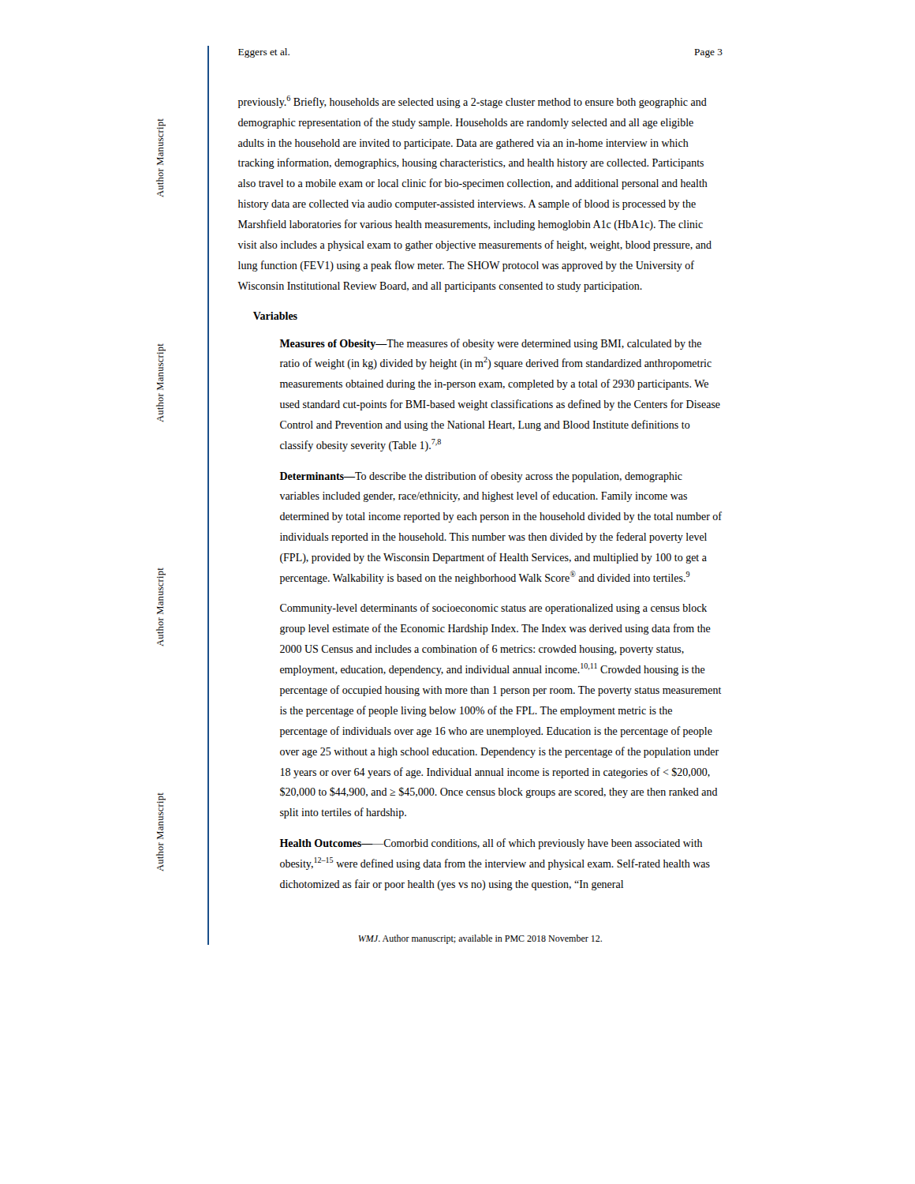Author Manuscript Author Manuscript Author Manuscript Author Manuscript
Eggers et al. Page 3
previously.6 Briefly, households are selected using a 2-stage cluster method to ensure both geographic and demographic representation of the study sample. Households are randomly selected and all age eligible adults in the household are invited to participate. Data are gathered via an in-home interview in which tracking information, demographics, housing characteristics, and health history are collected. Participants also travel to a mobile exam or local clinic for bio-specimen collection, and additional personal and health history data are collected via audio computer-assisted interviews. A sample of blood is processed by the Marshfield laboratories for various health measurements, including hemoglobin A1c (HbA1c). The clinic visit also includes a physical exam to gather objective measurements of height, weight, blood pressure, and lung function (FEV1) using a peak flow meter. The SHOW protocol was approved by the University of Wisconsin Institutional Review Board, and all participants consented to study participation.
Variables
Measures of Obesity—The measures of obesity were determined using BMI, calculated by the ratio of weight (in kg) divided by height (in m2) square derived from standardized anthropometric measurements obtained during the in-person exam, completed by a total of 2930 participants. We used standard cut-points for BMI-based weight classifications as defined by the Centers for Disease Control and Prevention and using the National Heart, Lung and Blood Institute definitions to classify obesity severity (Table 1).7,8
Determinants—To describe the distribution of obesity across the population, demographic variables included gender, race/ethnicity, and highest level of education. Family income was determined by total income reported by each person in the household divided by the total number of individuals reported in the household. This number was then divided by the federal poverty level (FPL), provided by the Wisconsin Department of Health Services, and multiplied by 100 to get a percentage. Walkability is based on the neighborhood Walk Score® and divided into tertiles.9
Community-level determinants of socioeconomic status are operationalized using a census block group level estimate of the Economic Hardship Index. The Index was derived using data from the 2000 US Census and includes a combination of 6 metrics: crowded housing, poverty status, employment, education, dependency, and individual annual income.10,11 Crowded housing is the percentage of occupied housing with more than 1 person per room. The poverty status measurement is the percentage of people living below 100% of the FPL. The employment metric is the percentage of individuals over age 16 who are unemployed. Education is the percentage of people over age 25 without a high school education. Dependency is the percentage of the population under 18 years or over 64 years of age. Individual annual income is reported in categories of < $20,000, $20,000 to $44,900, and ≥ $45,000. Once census block groups are scored, they are then ranked and split into tertiles of hardship.
Health Outcomes——Comorbid conditions, all of which previously have been associated with obesity,12–15 were defined using data from the interview and physical exam. Self-rated health was dichotomized as fair or poor health (yes vs no) using the question, “In general
WMJ. Author manuscript; available in PMC 2018 November 12.